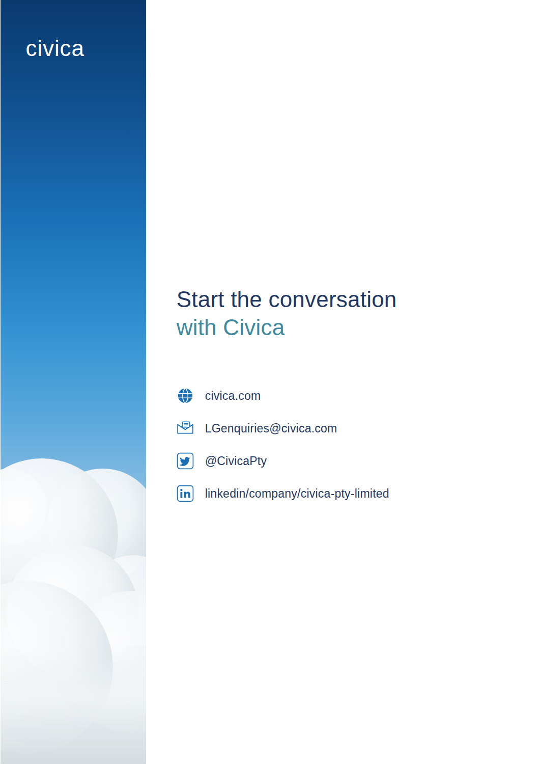civica
Start the conversation
with Civica
civica.com
LGenquiries@civica.com
@CivicaPty
linkedin/company/civica-pty-limited